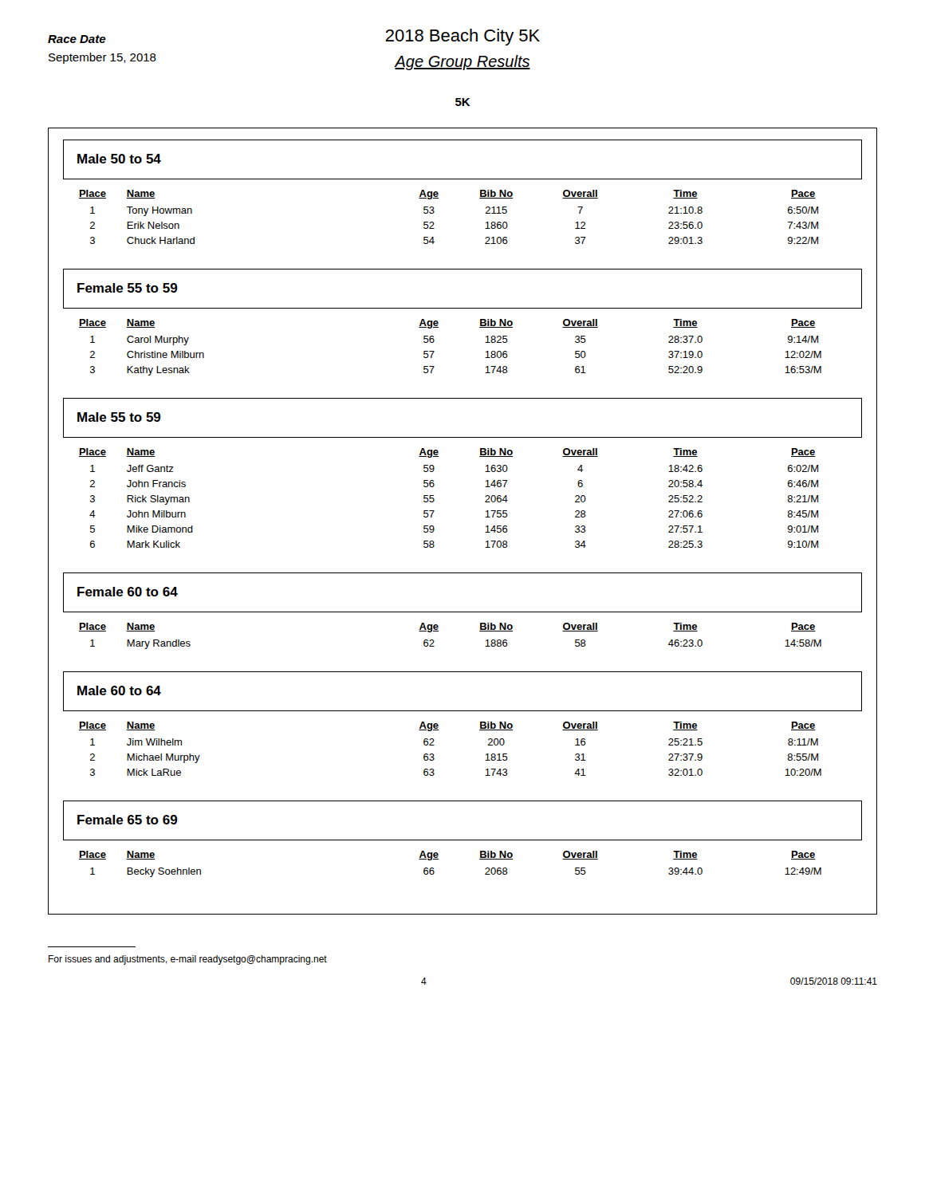Race Date
September 15, 2018
2018 Beach City 5K
Age Group Results
5K
Male 50 to 54
| Place | Name | Age | Bib No | Overall | Time | Pace |
| --- | --- | --- | --- | --- | --- | --- |
| 1 | Tony Howman | 53 | 2115 | 7 | 21:10.8 | 6:50/M |
| 2 | Erik Nelson | 52 | 1860 | 12 | 23:56.0 | 7:43/M |
| 3 | Chuck Harland | 54 | 2106 | 37 | 29:01.3 | 9:22/M |
Female 55 to 59
| Place | Name | Age | Bib No | Overall | Time | Pace |
| --- | --- | --- | --- | --- | --- | --- |
| 1 | Carol Murphy | 56 | 1825 | 35 | 28:37.0 | 9:14/M |
| 2 | Christine Milburn | 57 | 1806 | 50 | 37:19.0 | 12:02/M |
| 3 | Kathy Lesnak | 57 | 1748 | 61 | 52:20.9 | 16:53/M |
Male 55 to 59
| Place | Name | Age | Bib No | Overall | Time | Pace |
| --- | --- | --- | --- | --- | --- | --- |
| 1 | Jeff Gantz | 59 | 1630 | 4 | 18:42.6 | 6:02/M |
| 2 | John Francis | 56 | 1467 | 6 | 20:58.4 | 6:46/M |
| 3 | Rick Slayman | 55 | 2064 | 20 | 25:52.2 | 8:21/M |
| 4 | John Milburn | 57 | 1755 | 28 | 27:06.6 | 8:45/M |
| 5 | Mike Diamond | 59 | 1456 | 33 | 27:57.1 | 9:01/M |
| 6 | Mark Kulick | 58 | 1708 | 34 | 28:25.3 | 9:10/M |
Female 60 to 64
| Place | Name | Age | Bib No | Overall | Time | Pace |
| --- | --- | --- | --- | --- | --- | --- |
| 1 | Mary Randles | 62 | 1886 | 58 | 46:23.0 | 14:58/M |
Male 60 to 64
| Place | Name | Age | Bib No | Overall | Time | Pace |
| --- | --- | --- | --- | --- | --- | --- |
| 1 | Jim Wilhelm | 62 | 200 | 16 | 25:21.5 | 8:11/M |
| 2 | Michael Murphy | 63 | 1815 | 31 | 27:37.9 | 8:55/M |
| 3 | Mick LaRue | 63 | 1743 | 41 | 32:01.0 | 10:20/M |
Female 65 to 69
| Place | Name | Age | Bib No | Overall | Time | Pace |
| --- | --- | --- | --- | --- | --- | --- |
| 1 | Becky Soehnlen | 66 | 2068 | 55 | 39:44.0 | 12:49/M |
For issues and adjustments, e-mail readysetgo@champracing.net
4 09/15/2018 09:11:41